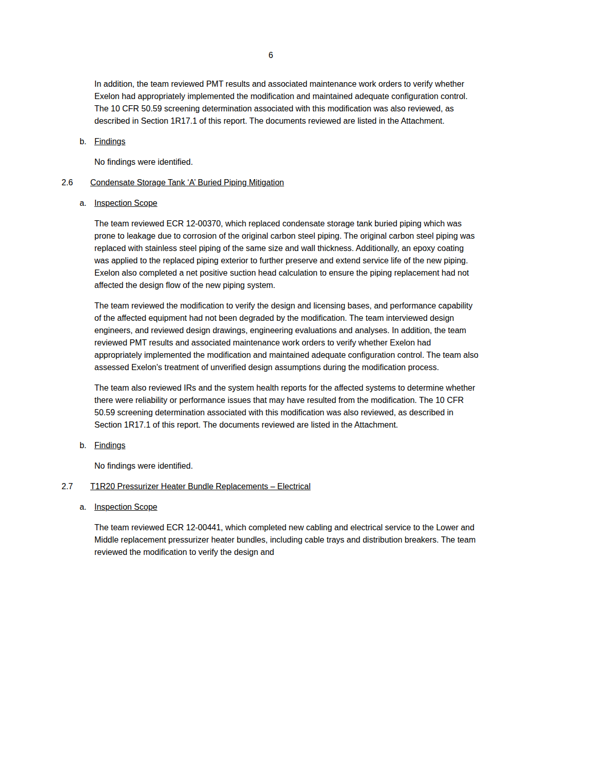6
In addition, the team reviewed PMT results and associated maintenance work orders to verify whether Exelon had appropriately implemented the modification and maintained adequate configuration control. The 10 CFR 50.59 screening determination associated with this modification was also reviewed, as described in Section 1R17.1 of this report. The documents reviewed are listed in the Attachment.
b.
Findings
No findings were identified.
2.6
Condensate Storage Tank ‘A’ Buried Piping Mitigation
a.
Inspection Scope
The team reviewed ECR 12-00370, which replaced condensate storage tank buried piping which was prone to leakage due to corrosion of the original carbon steel piping. The original carbon steel piping was replaced with stainless steel piping of the same size and wall thickness. Additionally, an epoxy coating was applied to the replaced piping exterior to further preserve and extend service life of the new piping. Exelon also completed a net positive suction head calculation to ensure the piping replacement had not affected the design flow of the new piping system.
The team reviewed the modification to verify the design and licensing bases, and performance capability of the affected equipment had not been degraded by the modification. The team interviewed design engineers, and reviewed design drawings, engineering evaluations and analyses. In addition, the team reviewed PMT results and associated maintenance work orders to verify whether Exelon had appropriately implemented the modification and maintained adequate configuration control. The team also assessed Exelon's treatment of unverified design assumptions during the modification process.
The team also reviewed IRs and the system health reports for the affected systems to determine whether there were reliability or performance issues that may have resulted from the modification. The 10 CFR 50.59 screening determination associated with this modification was also reviewed, as described in Section 1R17.1 of this report. The documents reviewed are listed in the Attachment.
b.
Findings
No findings were identified.
2.7
T1R20 Pressurizer Heater Bundle Replacements – Electrical
a.
Inspection Scope
The team reviewed ECR 12-00441, which completed new cabling and electrical service to the Lower and Middle replacement pressurizer heater bundles, including cable trays and distribution breakers. The team reviewed the modification to verify the design and